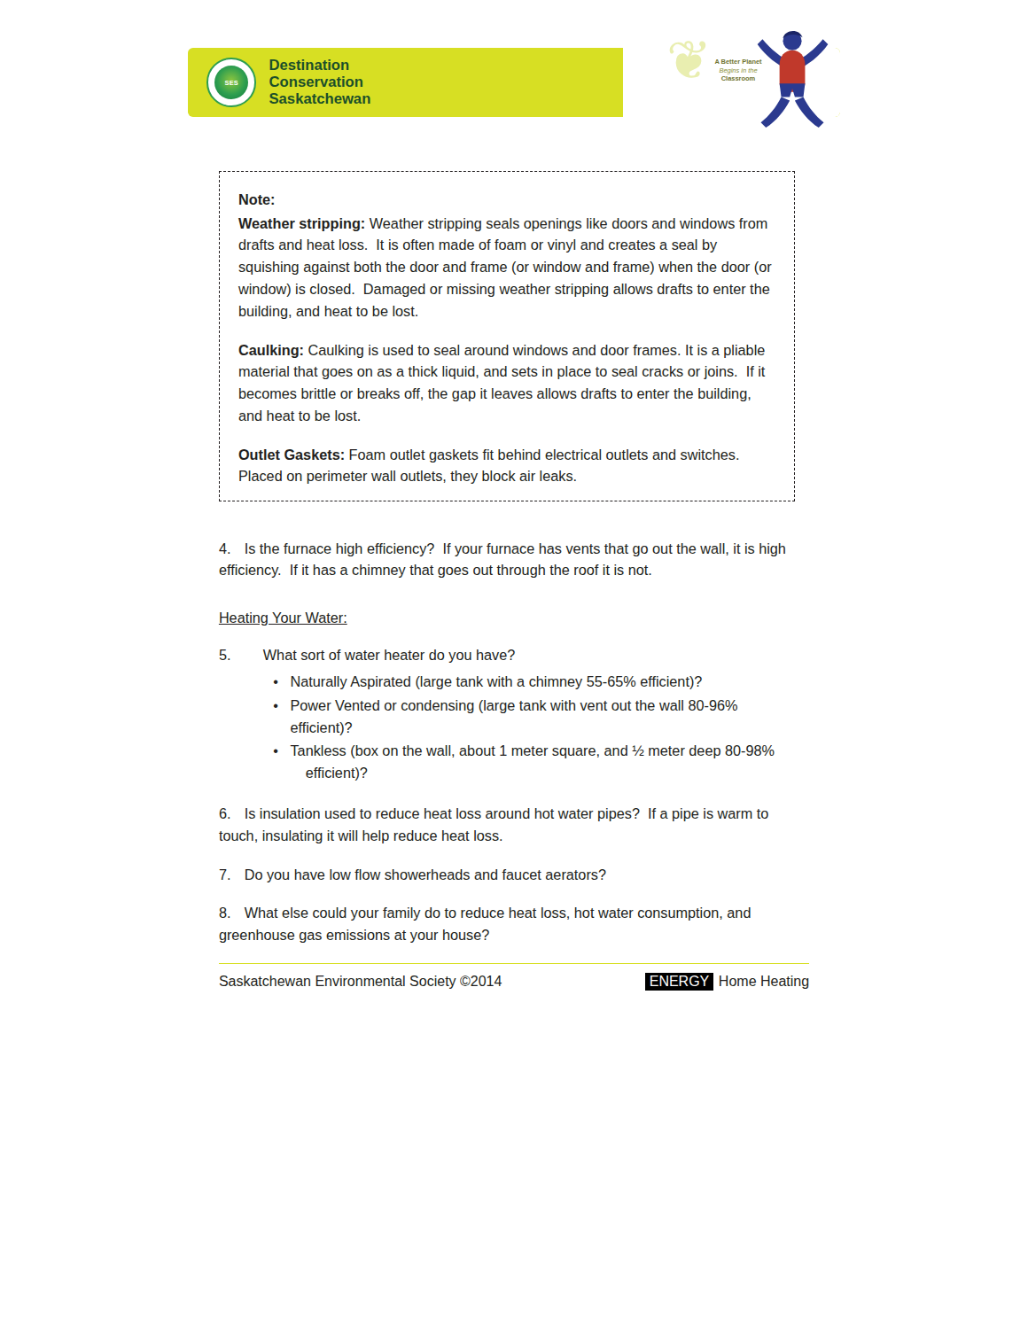Destination Conservation Saskatchewan
❦
A Better Planet Begins in the Classroom
Note:
Weather stripping: Weather stripping seals openings like doors and windows from drafts and heat loss. It is often made of foam or vinyl and creates a seal by squishing against both the door and frame (or window and frame) when the door (or window) is closed. Damaged or missing weather stripping allows drafts to enter the building, and heat to be lost.
Caulking: Caulking is used to seal around windows and door frames. It is a pliable material that goes on as a thick liquid, and sets in place to seal cracks or joins. If it becomes brittle or breaks off, the gap it leaves allows drafts to enter the building, and heat to be lost.
Outlet Gaskets: Foam outlet gaskets fit behind electrical outlets and switches. Placed on perimeter wall outlets, they block air leaks.
4. Is the furnace high efficiency? If your furnace has vents that go out the wall, it is high efficiency. If it has a chimney that goes out through the roof it is not.
Heating Your Water:
5.
What sort of water heater do you have?
Naturally Aspirated (large tank with a chimney 55-65% efficient)?
Power Vented or condensing (large tank with vent out the wall 80-96% efficient)?
Tankless (box on the wall, about 1 meter square, and ½ meter deep 80-98% efficient)?
6. Is insulation used to reduce heat loss around hot water pipes? If a pipe is warm to touch, insulating it will help reduce heat loss.
7. Do you have low flow showerheads and faucet aerators?
8. What else could your family do to reduce heat loss, hot water consumption, and greenhouse gas emissions at your house?
Saskatchewan Environmental Society ©2014
ENERGY Home Heating